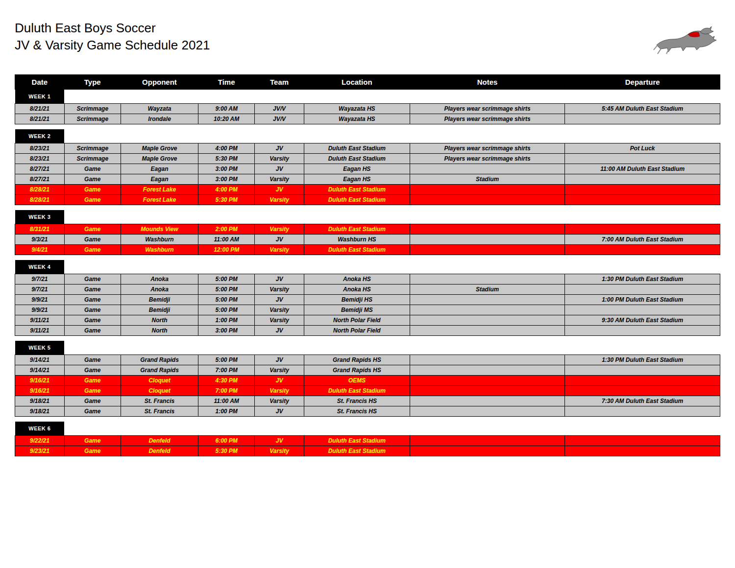Duluth East Boys Soccer
JV & Varsity Game Schedule 2021
| Date | Type | Opponent | Time | Team | Location | Notes | Departure |
| --- | --- | --- | --- | --- | --- | --- | --- |
| WEEK 1 | |
| 8/21/21 | Scrimmage | Wayzata | 9:00 AM | JV/V | Wayazata HS | Players wear scrimmage shirts | 5:45 AM Duluth East Stadium |
| 8/21/21 | Scrimmage | Irondale | 10:20 AM | JV/V | Wayazata HS | Players wear scrimmage shirts | |
| WEEK 2 | |
| 8/23/21 | Scrimmage | Maple Grove | 4:00 PM | JV | Duluth East Stadium | Players wear scrimmage shirts | Pot Luck |
| 8/23/21 | Scrimmage | Maple Grove | 5:30 PM | Varsity | Duluth East Stadium | Players wear scrimmage shirts | |
| 8/27/21 | Game | Eagan | 3:00 PM | JV | Eagan HS | | 11:00 AM Duluth East Stadium |
| 8/27/21 | Game | Eagan | 3:00 PM | Varsity | Eagan HS | Stadium | |
| 8/28/21 | Game | Forest Lake | 4:00 PM | JV | Duluth East Stadium | | |
| 8/28/21 | Game | Forest Lake | 5:30 PM | Varsity | Duluth East Stadium | | |
| WEEK 3 | |
| 8/31/21 | Game | Mounds View | 2:00 PM | Varsity | Duluth East Stadium | | |
| 9/3/21 | Game | Washburn | 11:00 AM | JV | Washburn HS | | 7:00 AM Duluth East Stadium |
| 9/4/21 | Game | Washburn | 12:00 PM | Varsity | Duluth East Stadium | | |
| WEEK 4 | |
| 9/7/21 | Game | Anoka | 5:00 PM | JV | Anoka HS | | 1:30 PM Duluth East Stadium |
| 9/7/21 | Game | Anoka | 5:00 PM | Varsity | Anoka HS | Stadium | |
| 9/9/21 | Game | Bemidji | 5:00 PM | JV | Bemidji HS | | 1:00 PM Duluth East Stadium |
| 9/9/21 | Game | Bemidji | 5:00 PM | Varsity | Bemidji MS | | |
| 9/11/21 | Game | North | 1:00 PM | Varsity | North Polar Field | | 9:30 AM Duluth East Stadium |
| 9/11/21 | Game | North | 3:00 PM | JV | North Polar Field | | |
| WEEK 5 | |
| 9/14/21 | Game | Grand Rapids | 5:00 PM | JV | Grand Rapids HS | | 1:30 PM Duluth East Stadium |
| 9/14/21 | Game | Grand Rapids | 7:00 PM | Varsity | Grand Rapids HS | | |
| 9/16/21 | Game | Cloquet | 4:30 PM | JV | OEMS | | |
| 9/16/21 | Game | Cloquet | 7:00 PM | Varsity | Duluth East Stadium | | |
| 9/18/21 | Game | St. Francis | 11:00 AM | Varsity | St. Francis HS | | 7:30 AM Duluth East Stadium |
| 9/18/21 | Game | St. Francis | 1:00 PM | JV | St. Francis HS | | |
| WEEK 6 | |
| 9/22/21 | Game | Denfeld | 6:00 PM | JV | Duluth East Stadium | | |
| 9/23/21 | Game | Denfeld | 5:30 PM | Varsity | Duluth East Stadium | | |